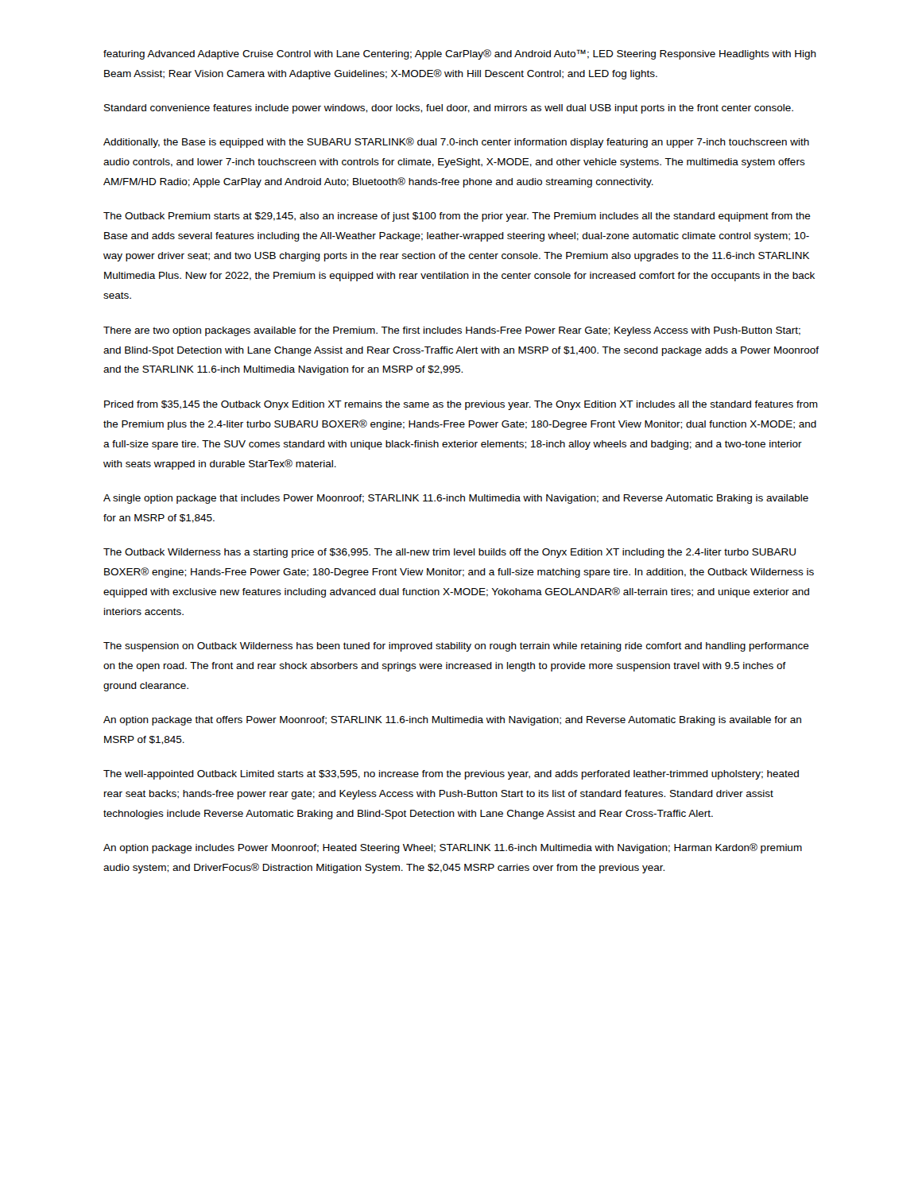featuring Advanced Adaptive Cruise Control with Lane Centering; Apple CarPlay® and Android Auto™; LED Steering Responsive Headlights with High Beam Assist; Rear Vision Camera with Adaptive Guidelines; X-MODE® with Hill Descent Control; and LED fog lights.
Standard convenience features include power windows, door locks, fuel door, and mirrors as well dual USB input ports in the front center console.
Additionally, the Base is equipped with the SUBARU STARLINK® dual 7.0-inch center information display featuring an upper 7-inch touchscreen with audio controls, and lower 7-inch touchscreen with controls for climate, EyeSight, X-MODE, and other vehicle systems. The multimedia system offers AM/FM/HD Radio; Apple CarPlay and Android Auto; Bluetooth® hands-free phone and audio streaming connectivity.
The Outback Premium starts at $29,145, also an increase of just $100 from the prior year. The Premium includes all the standard equipment from the Base and adds several features including the All-Weather Package; leather-wrapped steering wheel; dual-zone automatic climate control system; 10-way power driver seat; and two USB charging ports in the rear section of the center console. The Premium also upgrades to the 11.6-inch STARLINK Multimedia Plus. New for 2022, the Premium is equipped with rear ventilation in the center console for increased comfort for the occupants in the back seats.
There are two option packages available for the Premium. The first includes Hands-Free Power Rear Gate; Keyless Access with Push-Button Start; and Blind-Spot Detection with Lane Change Assist and Rear Cross-Traffic Alert with an MSRP of $1,400. The second package adds a Power Moonroof and the STARLINK 11.6-inch Multimedia Navigation for an MSRP of $2,995.
Priced from $35,145 the Outback Onyx Edition XT remains the same as the previous year. The Onyx Edition XT includes all the standard features from the Premium plus the 2.4-liter turbo SUBARU BOXER® engine; Hands-Free Power Gate; 180-Degree Front View Monitor; dual function X-MODE; and a full-size spare tire. The SUV comes standard with unique black-finish exterior elements; 18-inch alloy wheels and badging; and a two-tone interior with seats wrapped in durable StarTex® material.
A single option package that includes Power Moonroof; STARLINK 11.6-inch Multimedia with Navigation; and Reverse Automatic Braking is available for an MSRP of $1,845.
The Outback Wilderness has a starting price of $36,995. The all-new trim level builds off the Onyx Edition XT including the 2.4-liter turbo SUBARU BOXER® engine; Hands-Free Power Gate; 180-Degree Front View Monitor; and a full-size matching spare tire. In addition, the Outback Wilderness is equipped with exclusive new features including advanced dual function X-MODE; Yokohama GEOLANDAR® all-terrain tires; and unique exterior and interiors accents.
The suspension on Outback Wilderness has been tuned for improved stability on rough terrain while retaining ride comfort and handling performance on the open road. The front and rear shock absorbers and springs were increased in length to provide more suspension travel with 9.5 inches of ground clearance.
An option package that offers Power Moonroof; STARLINK 11.6-inch Multimedia with Navigation; and Reverse Automatic Braking is available for an MSRP of $1,845.
The well-appointed Outback Limited starts at $33,595, no increase from the previous year, and adds perforated leather-trimmed upholstery; heated rear seat backs; hands-free power rear gate; and Keyless Access with Push-Button Start to its list of standard features. Standard driver assist technologies include Reverse Automatic Braking and Blind-Spot Detection with Lane Change Assist and Rear Cross-Traffic Alert.
An option package includes Power Moonroof; Heated Steering Wheel; STARLINK 11.6-inch Multimedia with Navigation; Harman Kardon® premium audio system; and DriverFocus® Distraction Mitigation System. The $2,045 MSRP carries over from the previous year.